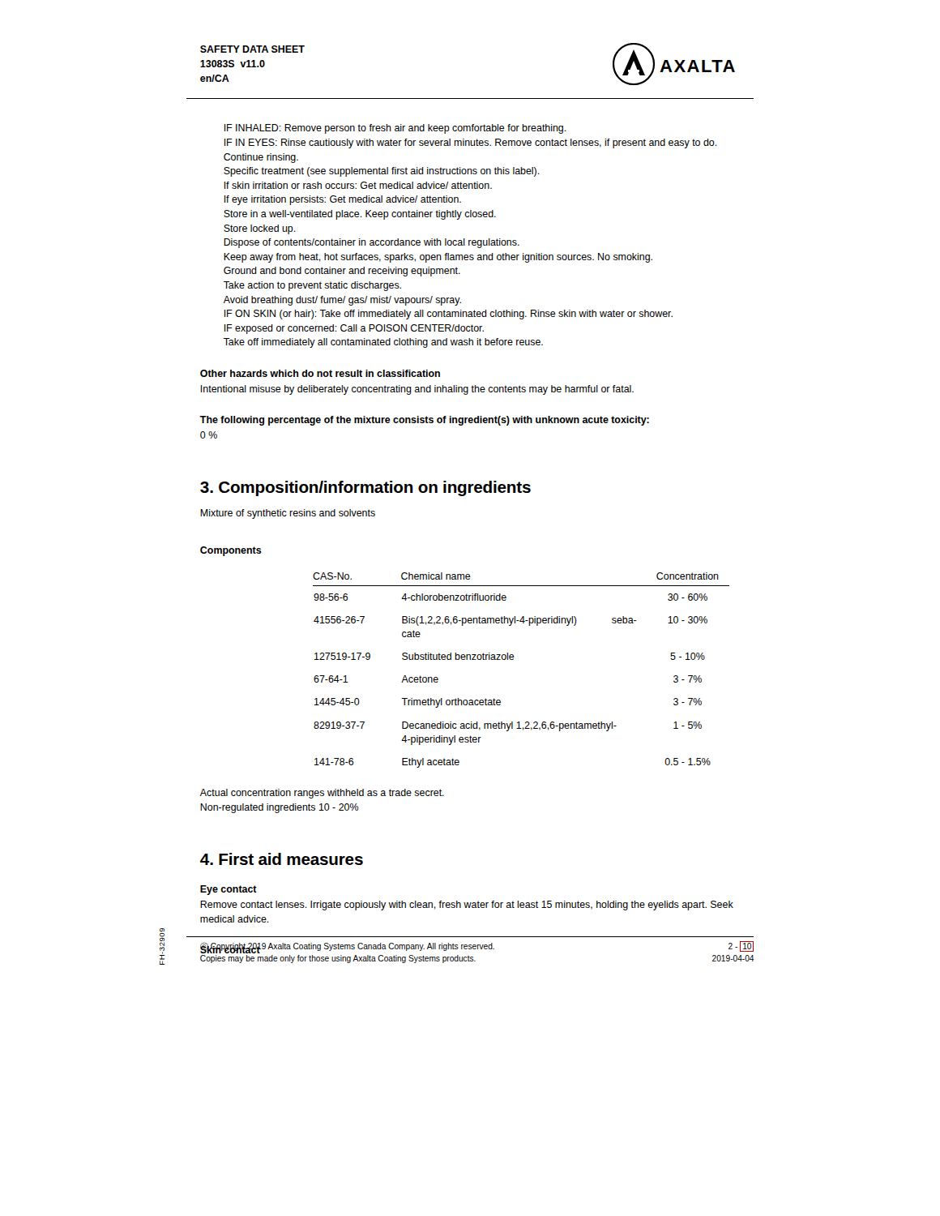SAFETY DATA SHEET
13083S v11.0
en/CA
AXALTA
IF INHALED: Remove person to fresh air and keep comfortable for breathing.
IF IN EYES: Rinse cautiously with water for several minutes. Remove contact lenses, if present and easy to do. Continue rinsing.
Specific treatment (see supplemental first aid instructions on this label).
If skin irritation or rash occurs: Get medical advice/ attention.
If eye irritation persists: Get medical advice/ attention.
Store in a well-ventilated place. Keep container tightly closed.
Store locked up.
Dispose of contents/container in accordance with local regulations.
Keep away from heat, hot surfaces, sparks, open flames and other ignition sources. No smoking.
Ground and bond container and receiving equipment.
Take action to prevent static discharges.
Avoid breathing dust/ fume/ gas/ mist/ vapours/ spray.
IF ON SKIN (or hair): Take off immediately all contaminated clothing. Rinse skin with water or shower.
IF exposed or concerned: Call a POISON CENTER/doctor.
Take off immediately all contaminated clothing and wash it before reuse.
Other hazards which do not result in classification
Intentional misuse by deliberately concentrating and inhaling the contents may be harmful or fatal.
The following percentage of the mixture consists of ingredient(s) with unknown acute toxicity:
0 %
3. Composition/information on ingredients
Mixture of synthetic resins and solvents
Components
| CAS-No. | Chemical name | Concentration |
| --- | --- | --- |
| 98-56-6 | 4-chlorobenzotrifluoride | 30 - 60% |
| 41556-26-7 | Bis(1,2,2,6,6-pentamethyl-4-piperidinyl) seba- cate | 10 - 30% |
| 127519-17-9 | Substituted benzotriazole | 5 - 10% |
| 67-64-1 | Acetone | 3 - 7% |
| 1445-45-0 | Trimethyl orthoacetate | 3 - 7% |
| 82919-37-7 | Decanedioic acid, methyl 1,2,2,6,6-pentamethyl- 4-piperidinyl ester | 1 - 5% |
| 141-78-6 | Ethyl acetate | 0.5 - 1.5% |
Actual concentration ranges withheld as a trade secret.
Non-regulated ingredients 10 - 20%
4. First aid measures
Eye contact
Remove contact lenses. Irrigate copiously with clean, fresh water for at least 15 minutes, holding the eyelids apart. Seek medical advice.
Skin contact
ⓒ Copyright 2019 Axalta Coating Systems Canada Company. All rights reserved.
Copies may be made only for those using Axalta Coating Systems products.
2 - 10
2019-04-04
FH-32909